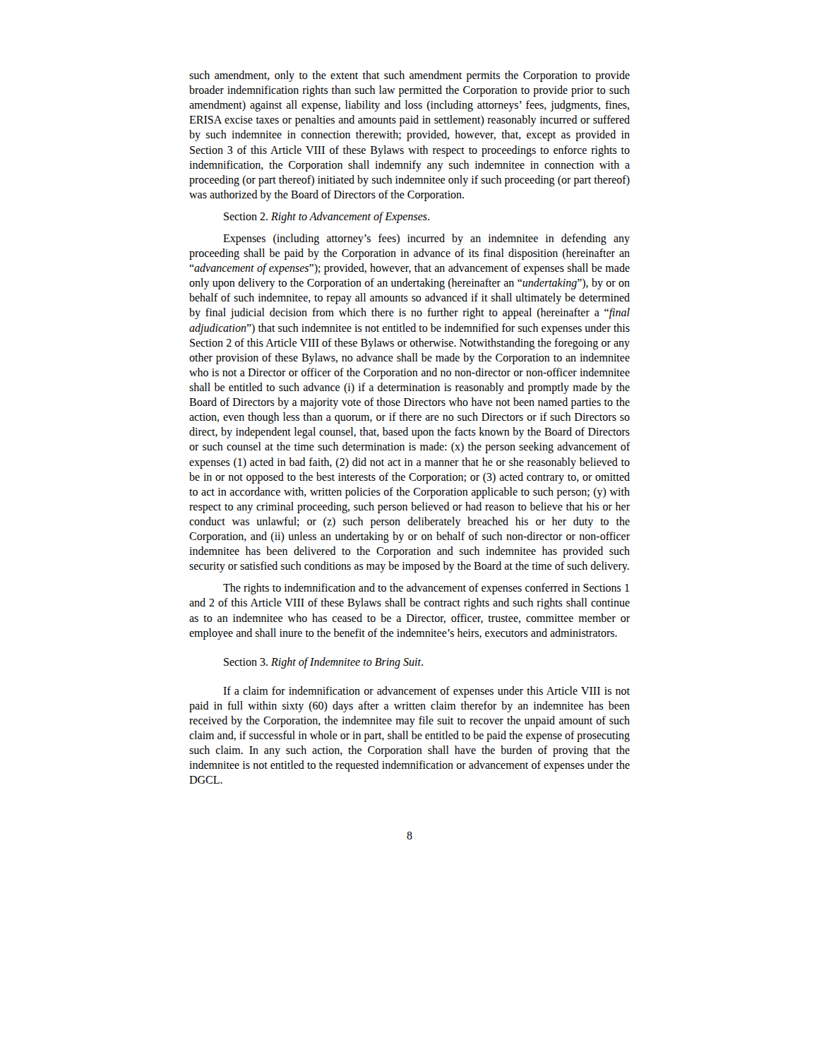such amendment, only to the extent that such amendment permits the Corporation to provide broader indemnification rights than such law permitted the Corporation to provide prior to such amendment) against all expense, liability and loss (including attorneys’ fees, judgments, fines, ERISA excise taxes or penalties and amounts paid in settlement) reasonably incurred or suffered by such indemnitee in connection therewith; provided, however, that, except as provided in Section 3 of this Article VIII of these Bylaws with respect to proceedings to enforce rights to indemnification, the Corporation shall indemnify any such indemnitee in connection with a proceeding (or part thereof) initiated by such indemnitee only if such proceeding (or part thereof) was authorized by the Board of Directors of the Corporation.
Section 2. Right to Advancement of Expenses.
Expenses (including attorney’s fees) incurred by an indemnitee in defending any proceeding shall be paid by the Corporation in advance of its final disposition (hereinafter an “advancement of expenses”); provided, however, that an advancement of expenses shall be made only upon delivery to the Corporation of an undertaking (hereinafter an “undertaking”), by or on behalf of such indemnitee, to repay all amounts so advanced if it shall ultimately be determined by final judicial decision from which there is no further right to appeal (hereinafter a “final adjudication”) that such indemnitee is not entitled to be indemnified for such expenses under this Section 2 of this Article VIII of these Bylaws or otherwise. Notwithstanding the foregoing or any other provision of these Bylaws, no advance shall be made by the Corporation to an indemnitee who is not a Director or officer of the Corporation and no non-director or non-officer indemnitee shall be entitled to such advance (i) if a determination is reasonably and promptly made by the Board of Directors by a majority vote of those Directors who have not been named parties to the action, even though less than a quorum, or if there are no such Directors or if such Directors so direct, by independent legal counsel, that, based upon the facts known by the Board of Directors or such counsel at the time such determination is made: (x) the person seeking advancement of expenses (1) acted in bad faith, (2) did not act in a manner that he or she reasonably believed to be in or not opposed to the best interests of the Corporation; or (3) acted contrary to, or omitted to act in accordance with, written policies of the Corporation applicable to such person; (y) with respect to any criminal proceeding, such person believed or had reason to believe that his or her conduct was unlawful; or (z) such person deliberately breached his or her duty to the Corporation, and (ii) unless an undertaking by or on behalf of such non-director or non-officer indemnitee has been delivered to the Corporation and such indemnitee has provided such security or satisfied such conditions as may be imposed by the Board at the time of such delivery.
The rights to indemnification and to the advancement of expenses conferred in Sections 1 and 2 of this Article VIII of these Bylaws shall be contract rights and such rights shall continue as to an indemnitee who has ceased to be a Director, officer, trustee, committee member or employee and shall inure to the benefit of the indemnitee’s heirs, executors and administrators.
Section 3. Right of Indemnitee to Bring Suit.
If a claim for indemnification or advancement of expenses under this Article VIII is not paid in full within sixty (60) days after a written claim therefor by an indemnitee has been received by the Corporation, the indemnitee may file suit to recover the unpaid amount of such claim and, if successful in whole or in part, shall be entitled to be paid the expense of prosecuting such claim. In any such action, the Corporation shall have the burden of proving that the indemnitee is not entitled to the requested indemnification or advancement of expenses under the DGCL.
8